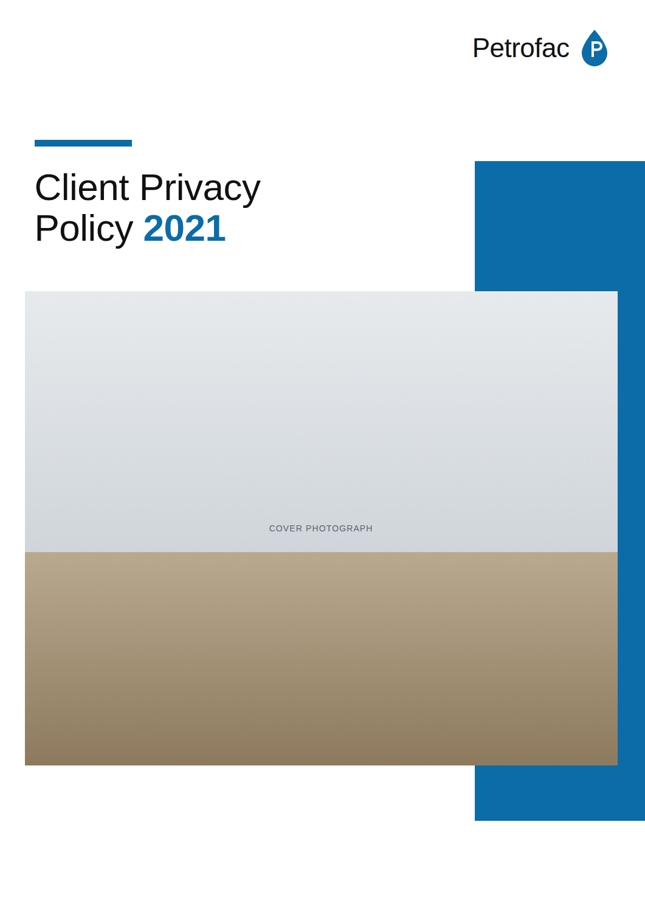Petrofac
Client Privacy
Policy 2021
Cover photograph